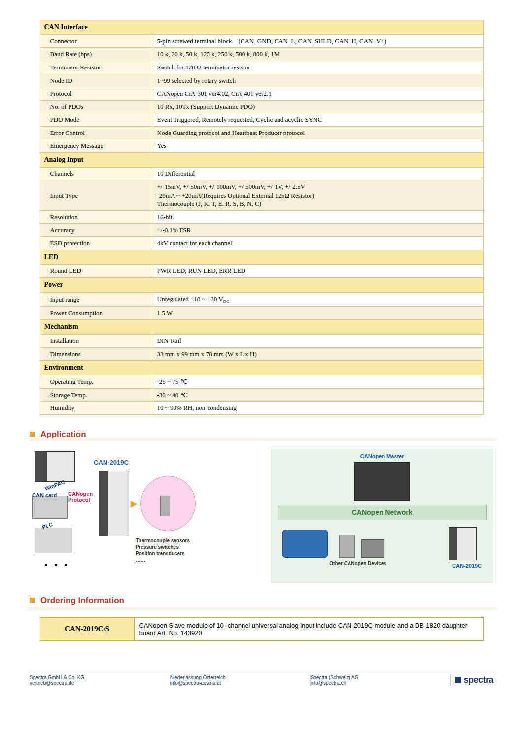| CAN Interface |
| Connector | 5-pin screwed terminal block (CAN_GND, CAN_L, CAN_SHLD, CAN_H, CAN_V+) |
| Baud Rate (bps) | 10 k, 20 k, 50 k, 125 k, 250 k, 500 k, 800 k, 1M |
| Terminator Resistor | Switch for 120 Ω terminator resistor |
| Node ID | 1~99 selected by rotary switch |
| Protocol | CANopen CiA-301 ver4.02, CiA-401 ver2.1 |
| No. of PDOs | 10 Rx, 10Tx (Support Dynamic PDO) |
| PDO Mode | Event Triggered, Remotely requested, Cyclic and acyclic SYNC |
| Error Control | Node Guarding protocol and Heartbeat Producer protocol |
| Emergency Message | Yes |
| Analog Input |
| Channels | 10 Differential |
| Input Type | +/-15mV, +/-50mV, +/-100mV, +/-500mV, +/-1V, +/-2.5V -20mA ~ +20mA(Requires Optional External 125Ω Resistor) Thermocouple (J, K, T, E. R. S, B, N, C) |
| Resolution | 16-bit |
| Accuracy | +/-0.1% FSR |
| ESD protection | 4kV contact for each channel |
| LED |
| Round LED | PWR LED, RUN LED, ERR LED |
| Power |
| Input range | Unregulated +10 ~ +30 V DC |
| Power Consumption | 1.5 W |
| Mechanism |
| Installation | DIN-Rail |
| Dimensions | 33 mm x 99 mm x 78 mm (W x L x H) |
| Environment |
| Operating Temp. | -25 ~ 75 ℃ |
| Storage Temp. | -30 ~ 80 ℃ |
| Humidity | 10 ~ 90% RH, non-condensing |
Application
WinPAC
CAN card
CANopen
Protocol
PLC
• • •
CAN-2019C
▶
Thermocouple sensors
Pressure switches
Position transducers
……
CANopen Master
CANopen Network
Other CANopen Devices
CAN-2019C
Ordering Information
| CAN-2019C/S | CANopen Slave module of 10- channel universal analog input include CAN-2019C module and a DB-1820 daughter board Art. No. 143920 |
Spectra GmbH & Co. KG
vertrieb@spectra.de
Niederlassung Österreich
info@spectra-austria.at
Spectra (Schweiz) AG
info@spectra.ch
spectra